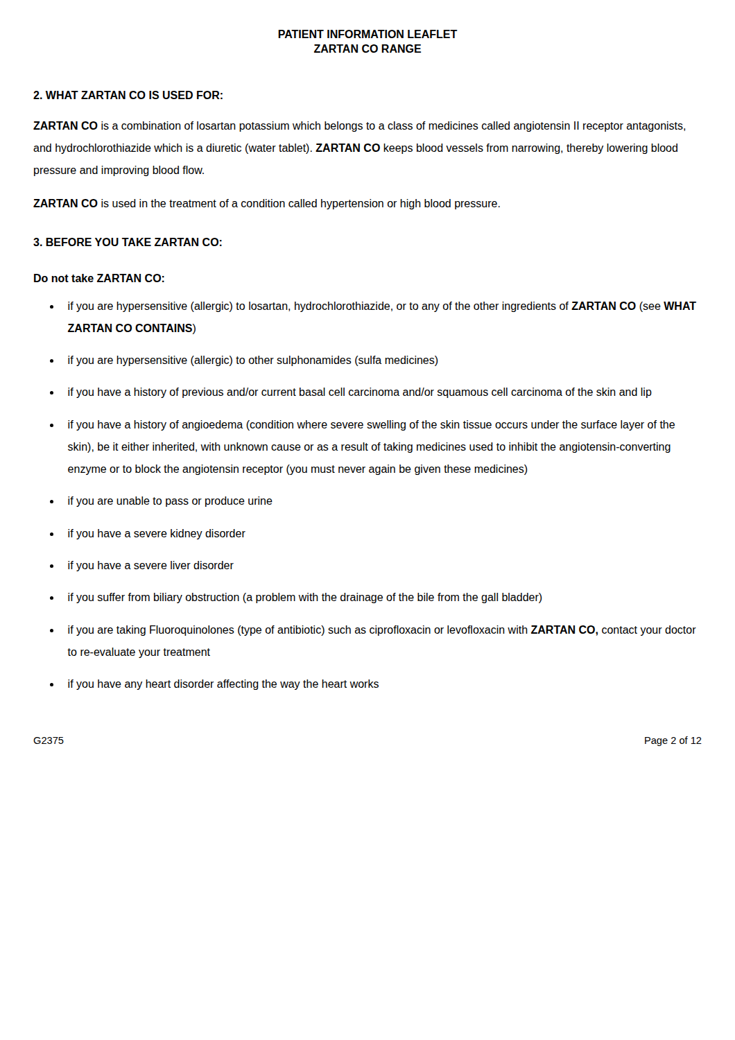PATIENT INFORMATION LEAFLET
ZARTAN CO RANGE
2. WHAT ZARTAN CO IS USED FOR:
ZARTAN CO is a combination of losartan potassium which belongs to a class of medicines called angiotensin II receptor antagonists, and hydrochlorothiazide which is a diuretic (water tablet). ZARTAN CO keeps blood vessels from narrowing, thereby lowering blood pressure and improving blood flow.
ZARTAN CO is used in the treatment of a condition called hypertension or high blood pressure.
3. BEFORE YOU TAKE ZARTAN CO:
Do not take ZARTAN CO:
if you are hypersensitive (allergic) to losartan, hydrochlorothiazide, or to any of the other ingredients of ZARTAN CO (see WHAT ZARTAN CO CONTAINS)
if you are hypersensitive (allergic) to other sulphonamides (sulfa medicines)
if you have a history of previous and/or current basal cell carcinoma and/or squamous cell carcinoma of the skin and lip
if you have a history of angioedema (condition where severe swelling of the skin tissue occurs under the surface layer of the skin), be it either inherited, with unknown cause or as a result of taking medicines used to inhibit the angiotensin-converting enzyme or to block the angiotensin receptor (you must never again be given these medicines)
if you are unable to pass or produce urine
if you have a severe kidney disorder
if you have a severe liver disorder
if you suffer from biliary obstruction (a problem with the drainage of the bile from the gall bladder)
if you are taking Fluoroquinolones (type of antibiotic) such as ciprofloxacin or levofloxacin with ZARTAN CO, contact your doctor to re-evaluate your treatment
if you have any heart disorder affecting the way the heart works
G2375 Page 2 of 12